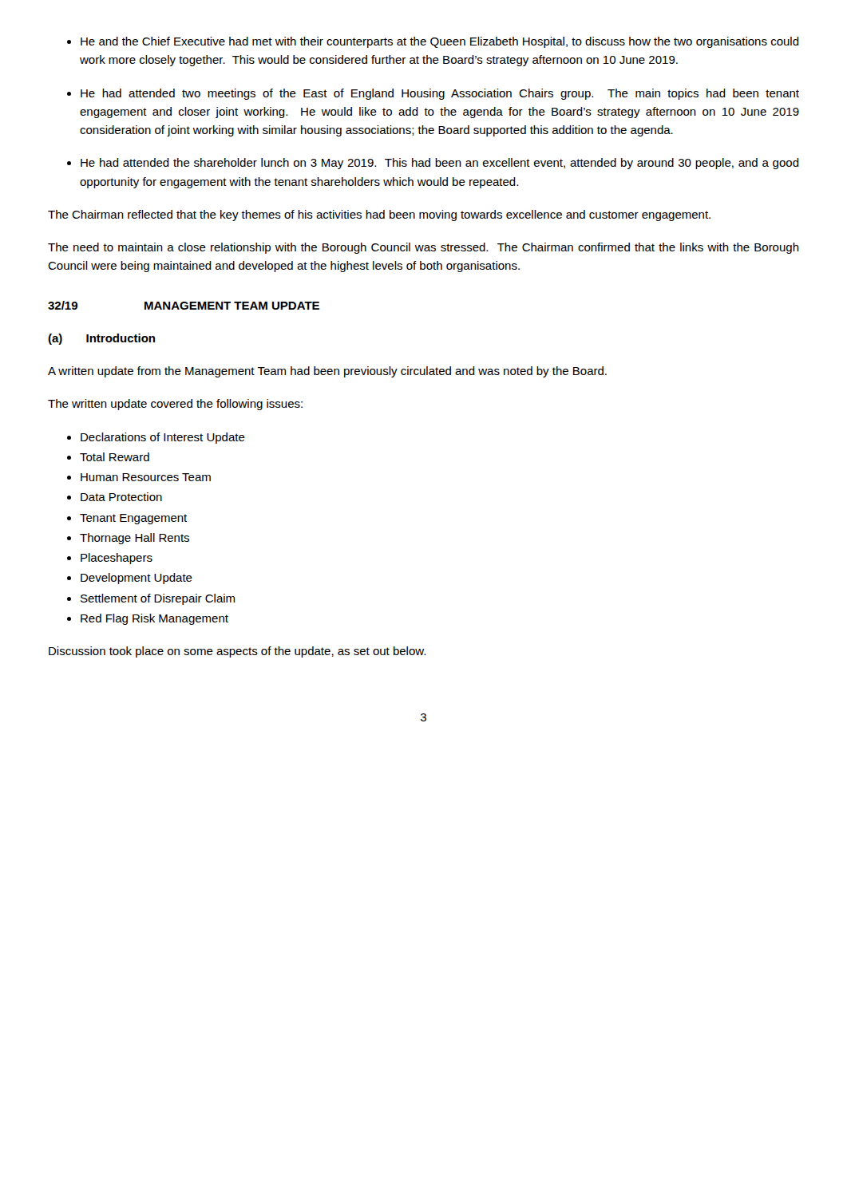He and the Chief Executive had met with their counterparts at the Queen Elizabeth Hospital, to discuss how the two organisations could work more closely together. This would be considered further at the Board’s strategy afternoon on 10 June 2019.
He had attended two meetings of the East of England Housing Association Chairs group. The main topics had been tenant engagement and closer joint working. He would like to add to the agenda for the Board’s strategy afternoon on 10 June 2019 consideration of joint working with similar housing associations; the Board supported this addition to the agenda.
He had attended the shareholder lunch on 3 May 2019. This had been an excellent event, attended by around 30 people, and a good opportunity for engagement with the tenant shareholders which would be repeated.
The Chairman reflected that the key themes of his activities had been moving towards excellence and customer engagement.
The need to maintain a close relationship with the Borough Council was stressed. The Chairman confirmed that the links with the Borough Council were being maintained and developed at the highest levels of both organisations.
32/19 MANAGEMENT TEAM UPDATE
(a) Introduction
A written update from the Management Team had been previously circulated and was noted by the Board.
The written update covered the following issues:
Declarations of Interest Update
Total Reward
Human Resources Team
Data Protection
Tenant Engagement
Thornage Hall Rents
Placeshapers
Development Update
Settlement of Disrepair Claim
Red Flag Risk Management
Discussion took place on some aspects of the update, as set out below.
3